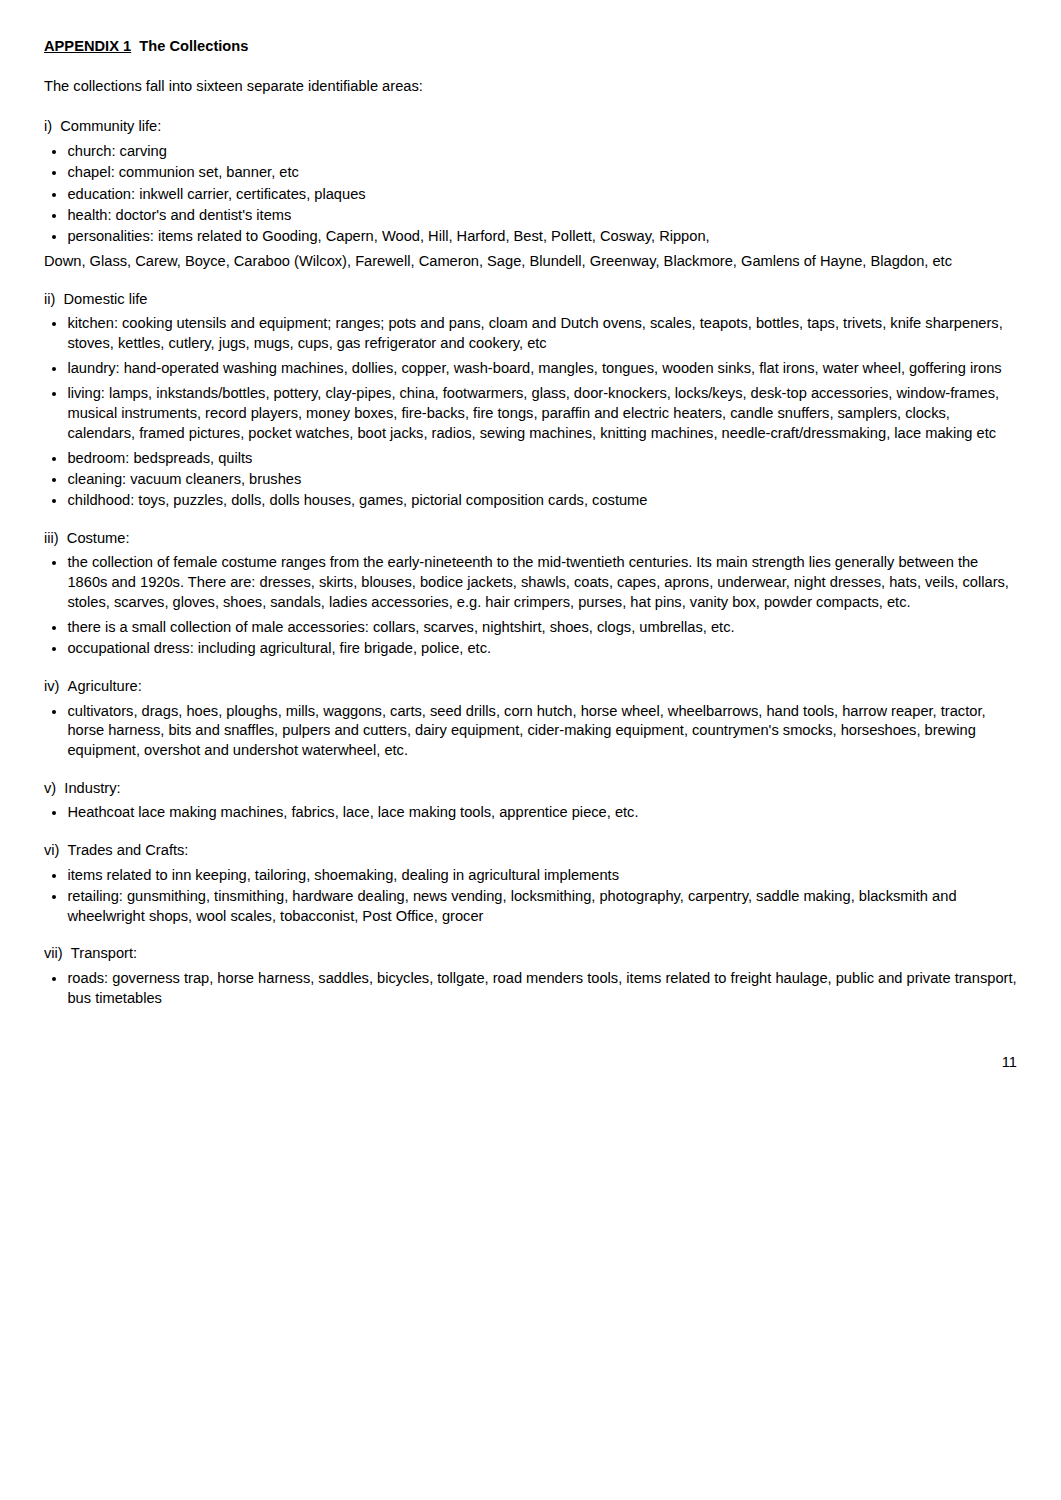APPENDIX 1 The Collections
The collections fall into sixteen separate identifiable areas:
i) Community life:
church: carving
chapel: communion set, banner, etc
education: inkwell carrier, certificates, plaques
health: doctor's and dentist's items
personalities: items related to Gooding, Capern, Wood, Hill, Harford, Best, Pollett, Cosway, Rippon,
Down, Glass, Carew, Boyce, Caraboo (Wilcox), Farewell, Cameron, Sage, Blundell, Greenway, Blackmore, Gamlens of Hayne, Blagdon, etc
ii) Domestic life
kitchen: cooking utensils and equipment; ranges; pots and pans, cloam and Dutch ovens, scales, teapots, bottles, taps, trivets, knife sharpeners, stoves, kettles, cutlery, jugs, mugs, cups, gas refrigerator and cookery, etc
laundry: hand-operated washing machines, dollies, copper, wash-board, mangles, tongues, wooden sinks, flat irons, water wheel, goffering irons
living: lamps, inkstands/bottles, pottery, clay-pipes, china, footwarmers, glass, door-knockers, locks/keys, desk-top accessories, window-frames, musical instruments, record players, money boxes, fire-backs, fire tongs, paraffin and electric heaters, candle snuffers, samplers, clocks, calendars, framed pictures, pocket watches, boot jacks, radios, sewing machines, knitting machines, needle-craft/dressmaking, lace making etc
bedroom: bedspreads, quilts
cleaning: vacuum cleaners, brushes
childhood: toys, puzzles, dolls, dolls houses, games, pictorial composition cards, costume
iii) Costume:
the collection of female costume ranges from the early-nineteenth to the mid-twentieth centuries. Its main strength lies generally between the 1860s and 1920s. There are: dresses, skirts, blouses, bodice jackets, shawls, coats, capes, aprons, underwear, night dresses, hats, veils, collars, stoles, scarves, gloves, shoes, sandals, ladies accessories, e.g. hair crimpers, purses, hat pins, vanity box, powder compacts, etc.
there is a small collection of male accessories: collars, scarves, nightshirt, shoes, clogs, umbrellas, etc.
occupational dress: including agricultural, fire brigade, police, etc.
iv) Agriculture:
cultivators, drags, hoes, ploughs, mills, waggons, carts, seed drills, corn hutch, horse wheel, wheelbarrows, hand tools, harrow reaper, tractor, horse harness, bits and snaffles, pulpers and cutters, dairy equipment, cider-making equipment, countrymen's smocks, horseshoes, brewing equipment, overshot and undershot waterwheel, etc.
v) Industry:
Heathcoat lace making machines, fabrics, lace, lace making tools, apprentice piece, etc.
vi) Trades and Crafts:
items related to inn keeping, tailoring, shoemaking, dealing in agricultural implements
retailing: gunsmithing, tinsmithing, hardware dealing, news vending, locksmithing, photography, carpentry, saddle making, blacksmith and wheelwright shops, wool scales, tobacconist, Post Office, grocer
vii) Transport:
roads: governess trap, horse harness, saddles, bicycles, tollgate, road menders tools, items related to freight haulage, public and private transport, bus timetables
11